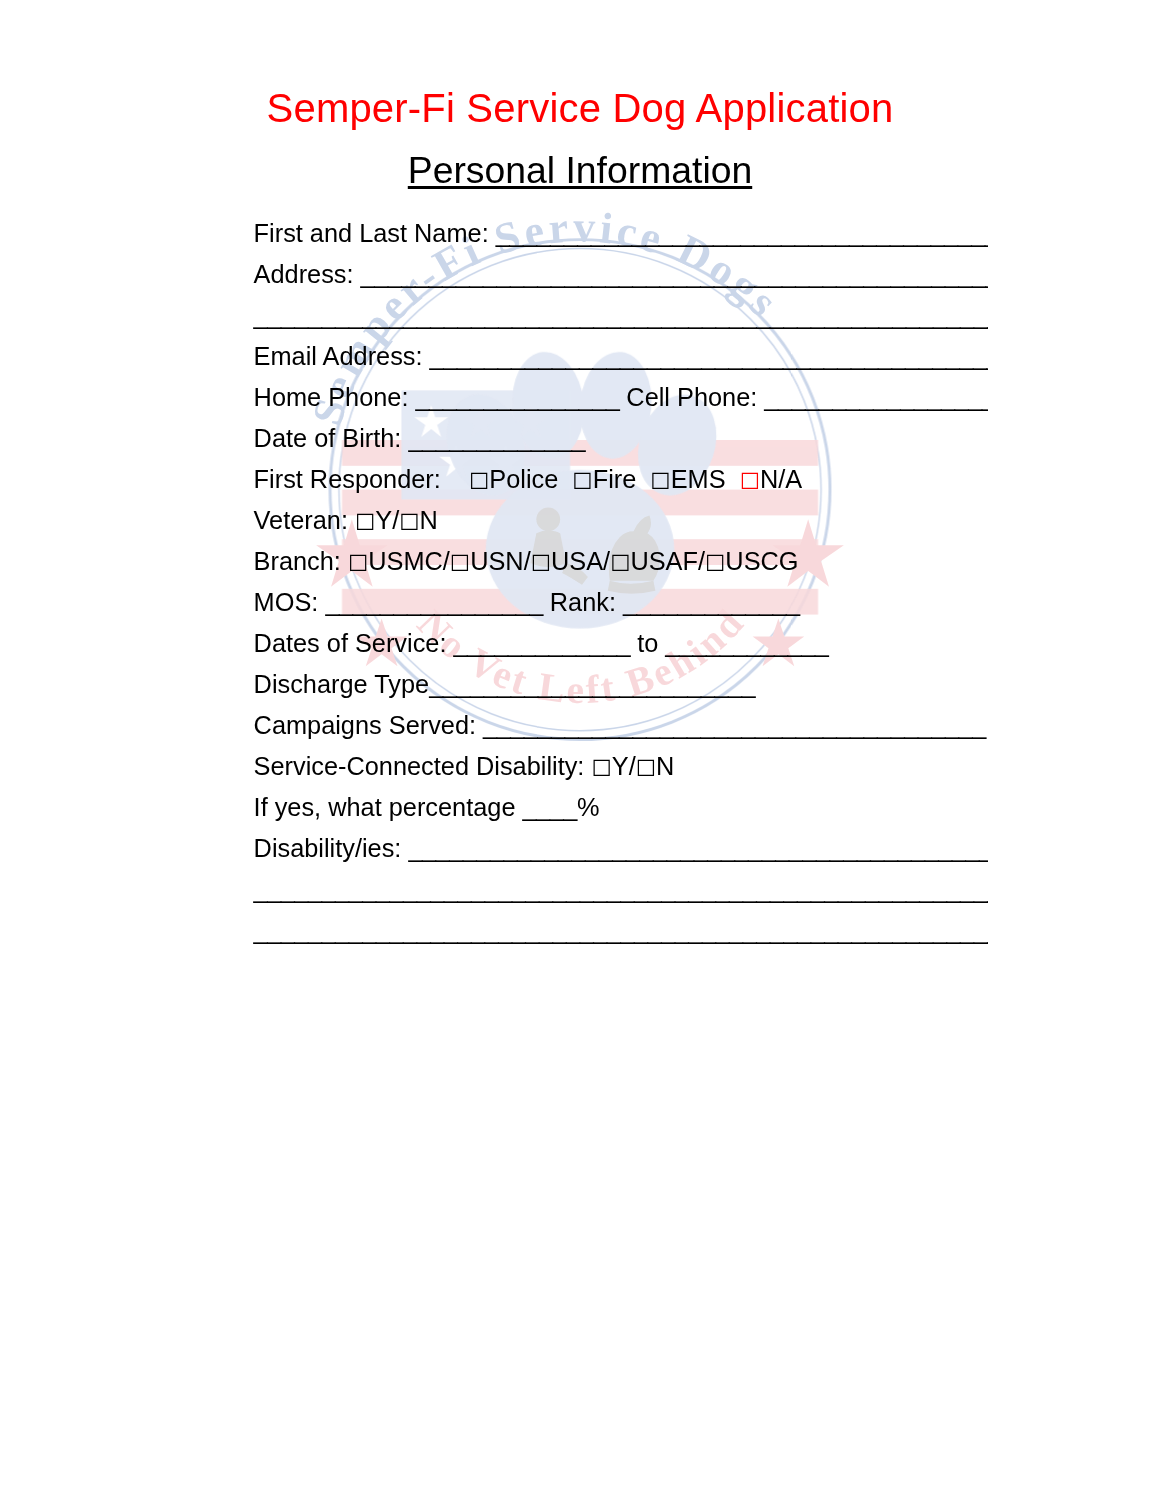Semper-Fi Service Dogs No Vet Left Behind
Semper-Fi Service Dog Application
Personal Information
First and Last Name: _______________________________________
Address: _______________________________________________
_______________________________________________________
Email Address: __________________________________________
Home Phone: _______________ Cell Phone: _________________
Date of Birth: _____________
First Responder: ☐Police ☐Fire ☐EMS ☐N/A
Veteran: ☐Y/☐N
Branch: ☐USMC/☐USN/☐USA/☐USAF/☐USCG
MOS: ________________ Rank: _____________
Dates of Service: _____________ to ____________
Discharge Type________________________
Campaigns Served: _____________________________________
Service-Connected Disability: ☐Y/☐N
If yes, what percentage ____%
Disability/ies: ___________________________________________
_______________________________________________________ _______________________________________________________